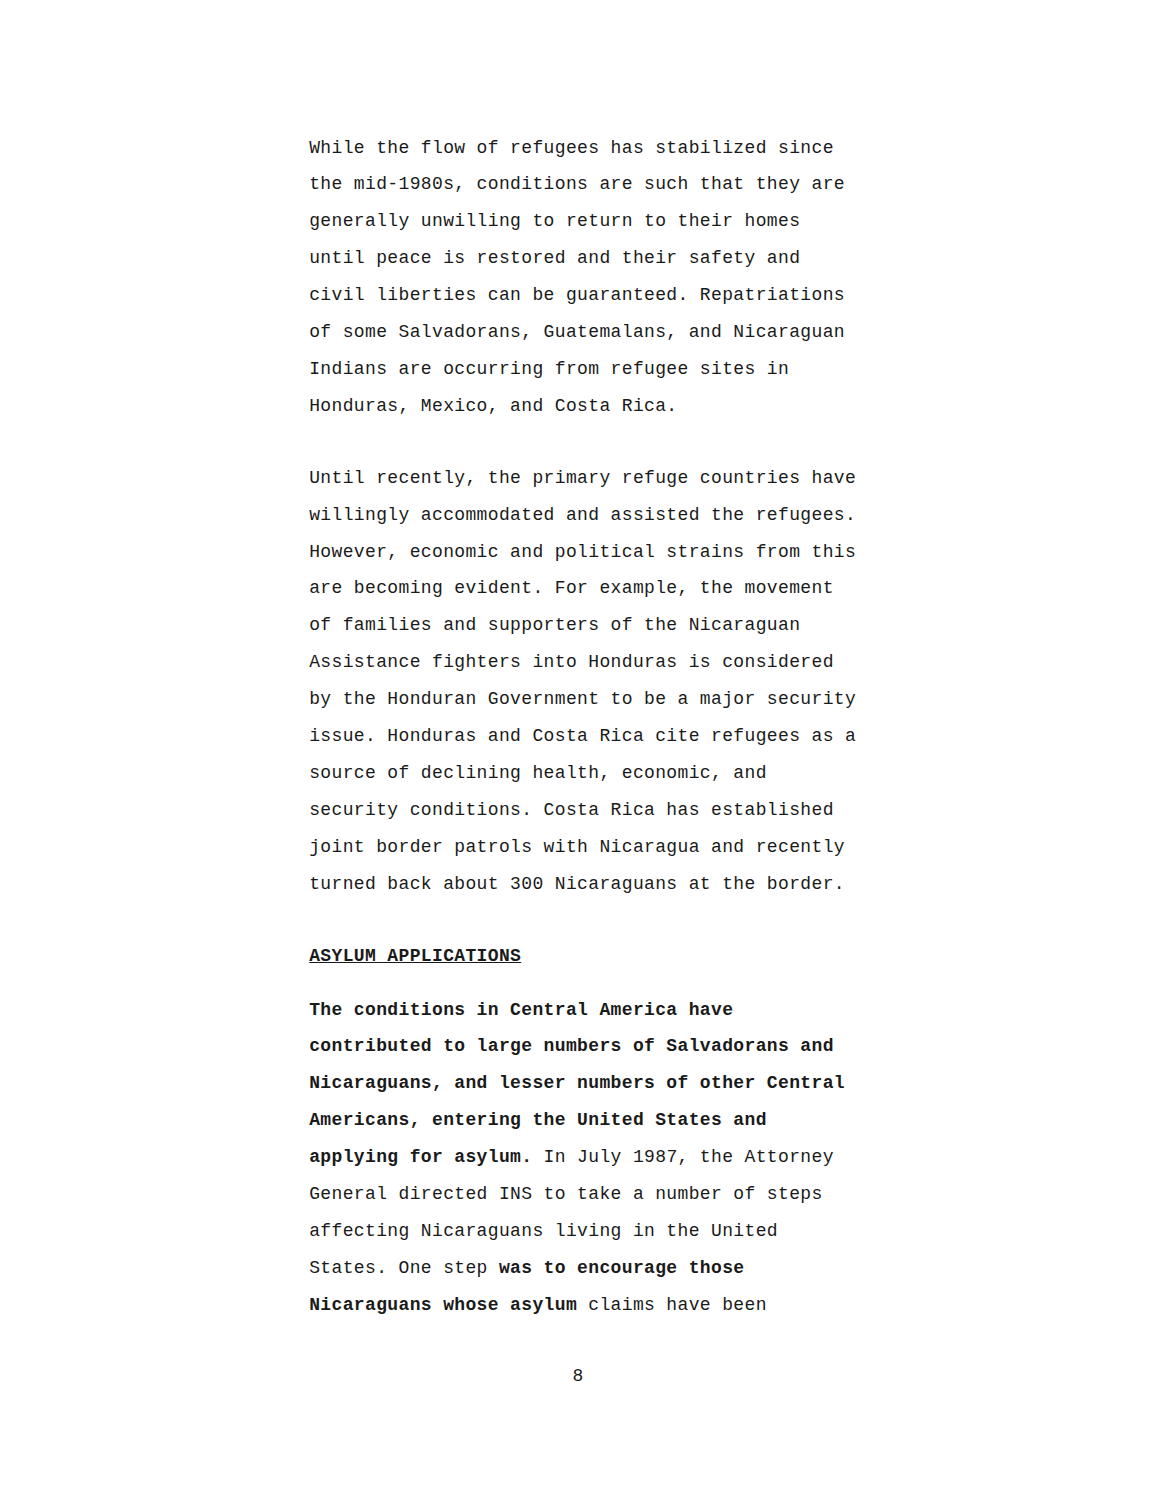While the flow of refugees has stabilized since the mid-1980s, conditions are such that they are generally unwilling to return to their homes until peace is restored and their safety and civil liberties can be guaranteed. Repatriations of some Salvadorans, Guatemalans, and Nicaraguan Indians are occurring from refugee sites in Honduras, Mexico, and Costa Rica.
Until recently, the primary refuge countries have willingly accommodated and assisted the refugees. However, economic and political strains from this are becoming evident. For example, the movement of families and supporters of the Nicaraguan Assistance fighters into Honduras is considered by the Honduran Government to be a major security issue. Honduras and Costa Rica cite refugees as a source of declining health, economic, and security conditions. Costa Rica has established joint border patrols with Nicaragua and recently turned back about 300 Nicaraguans at the border.
Asylum Applications
The conditions in Central America have contributed to large numbers of Salvadorans and Nicaraguans, and lesser numbers of other Central Americans, entering the United States and applying for asylum. In July 1987, the Attorney General directed INS to take a number of steps affecting Nicaraguans living in the United States. One step was to encourage those Nicaraguans whose asylum claims have been
8